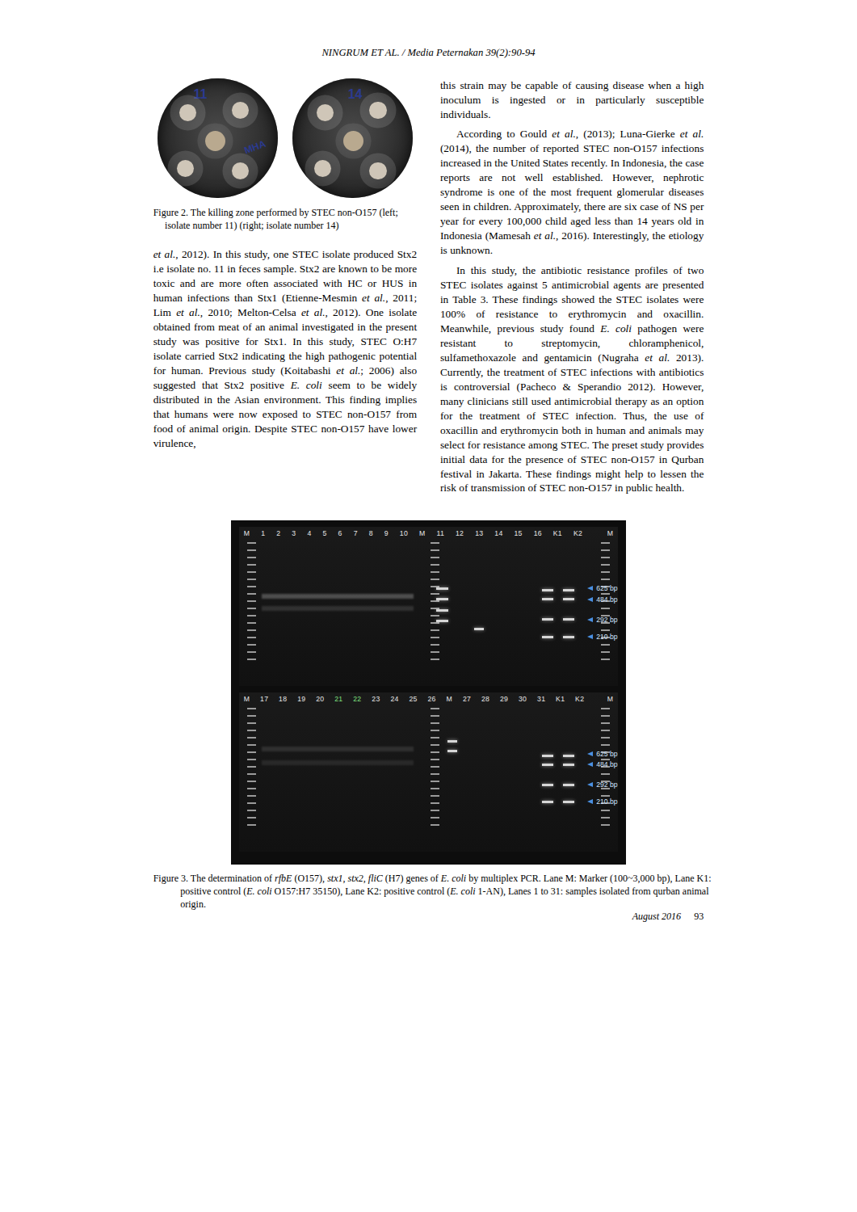NINGRUM ET AL. / Media Peternakan 39(2):90-94
11
MHA
14
Figure 2. The killing zone performed by STEC non-O157 (left; isolate number 11) (right; isolate number 14)
et al., 2012). In this study, one STEC isolate produced Stx2 i.e isolate no. 11 in feces sample. Stx2 are known to be more toxic and are more often associated with HC or HUS in human infections than Stx1 (Etienne-Mesmin et al., 2011; Lim et al., 2010; Melton-Celsa et al., 2012). One isolate obtained from meat of an animal investigated in the present study was positive for Stx1. In this study, STEC O:H7 isolate carried Stx2 indicating the high pathogenic potential for human. Previous study (Koitabashi et al.; 2006) also suggested that Stx2 positive E. coli seem to be widely distributed in the Asian environment. This finding implies that humans were now exposed to STEC non-O157 from food of animal origin. Despite STEC non-O157 have lower virulence,
this strain may be capable of causing disease when a high inoculum is ingested or in particularly susceptible individuals.
According to Gould et al., (2013); Luna-Gierke et al. (2014), the number of reported STEC non-O157 infections increased in the United States recently. In Indonesia, the case reports are not well established. However, nephrotic syndrome is one of the most frequent glomerular diseases seen in children. Approximately, there are six case of NS per year for every 100,000 child aged less than 14 years old in Indonesia (Mamesah et al., 2016). Interestingly, the etiology is unknown.
In this study, the antibiotic resistance profiles of two STEC isolates against 5 antimicrobial agents are presented in Table 3. These findings showed the STEC isolates were 100% of resistance to erythromycin and oxacillin. Meanwhile, previous study found E. coli pathogen were resistant to streptomycin, chloramphenicol, sulfamethoxazole and gentamicin (Nugraha et al. 2013). Currently, the treatment of STEC infections with antibiotics is controversial (Pacheco & Sperandio 2012). However, many clinicians still used antimicrobial therapy as an option for the treatment of STEC infection. Thus, the use of oxacillin and erythromycin both in human and animals may select for resistance among STEC. The preset study provides initial data for the presence of STEC non-O157 in Qurban festival in Jakarta. These findings might help to lessen the risk of transmission of STEC non-O157 in public health.
M 12345678910 M 111213141516 K1 K2 M
625 bp
484 bp
292 bp
210 bp
M 17181920212223242526 M 2728293031 K1 K2 M
625 bp
484 bp
292 bp
210 bp
Figure 3. The determination of rfbE (O157), stx1, stx2, fliC (H7) genes of E. coli by multiplex PCR. Lane M: Marker (100~3,000 bp), Lane K1: positive control (E. coli O157:H7 35150), Lane K2: positive control (E. coli 1-AN), Lanes 1 to 31: samples isolated from qurban animal origin.
August 2016 93